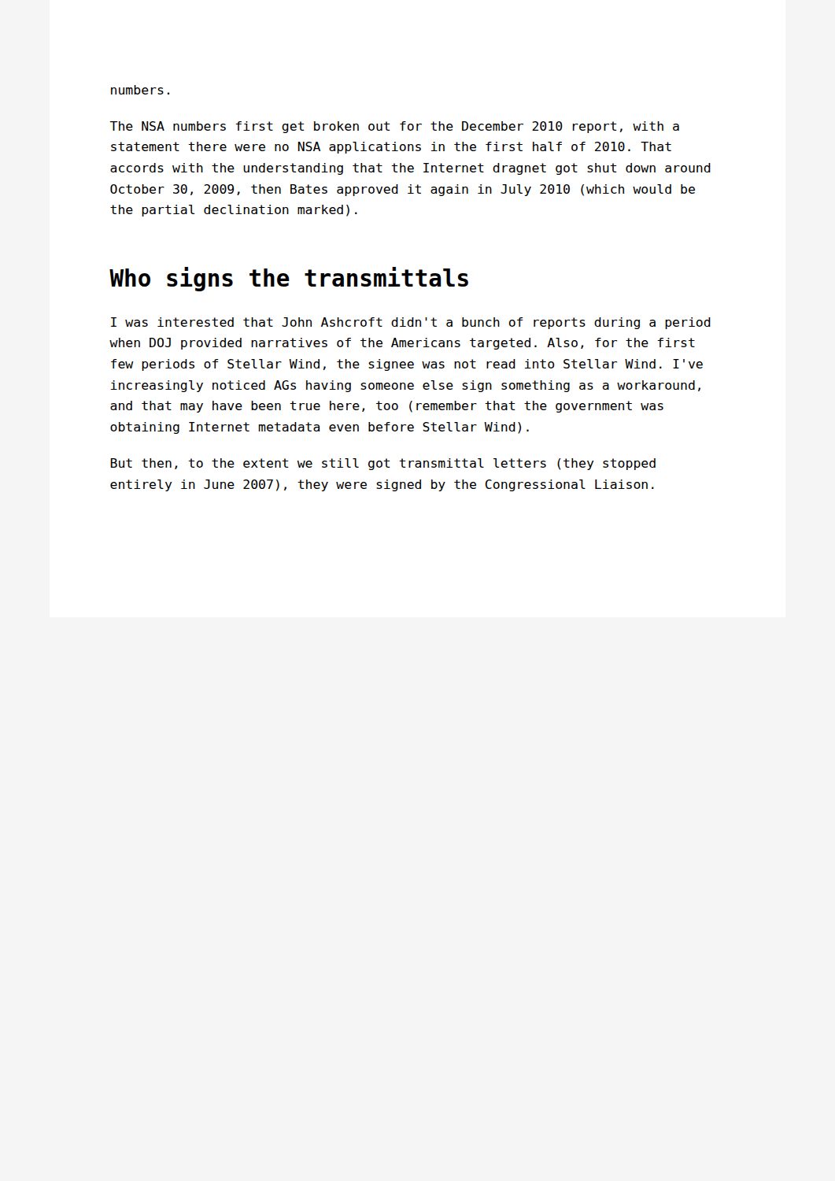numbers.
The NSA numbers first get broken out for the December 2010 report, with a statement there were no NSA applications in the first half of 2010. That accords with the understanding that the Internet dragnet got shut down around October 30, 2009, then Bates approved it again in July 2010 (which would be the partial declination marked).
Who signs the transmittals
I was interested that John Ashcroft didn't a bunch of reports during a period when DOJ provided narratives of the Americans targeted. Also, for the first few periods of Stellar Wind, the signee was not read into Stellar Wind. I've increasingly noticed AGs having someone else sign something as a workaround, and that may have been true here, too (remember that the government was obtaining Internet metadata even before Stellar Wind).
But then, to the extent we still got transmittal letters (they stopped entirely in June 2007), they were signed by the Congressional Liaison.